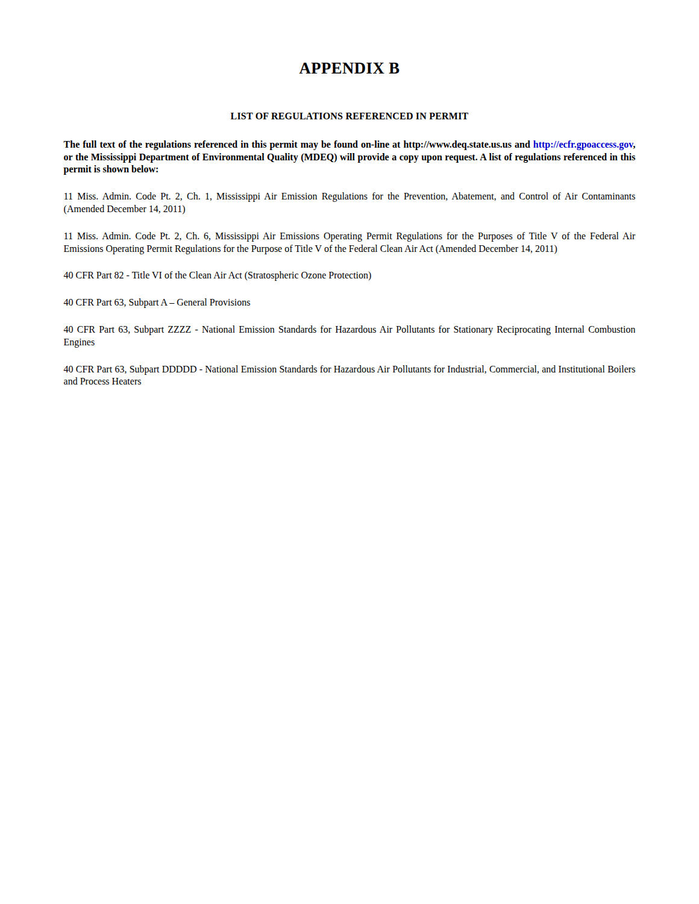APPENDIX B
LIST OF REGULATIONS REFERENCED IN PERMIT
The full text of the regulations referenced in this permit may be found on-line at http://www.deq.state.us.us and http://ecfr.gpoaccess.gov, or the Mississippi Department of Environmental Quality (MDEQ) will provide a copy upon request. A list of regulations referenced in this permit is shown below:
11 Miss. Admin. Code Pt. 2, Ch. 1, Mississippi Air Emission Regulations for the Prevention, Abatement, and Control of Air Contaminants (Amended December 14, 2011)
11 Miss. Admin. Code Pt. 2, Ch. 6, Mississippi Air Emissions Operating Permit Regulations for the Purposes of Title V of the Federal Air Emissions Operating Permit Regulations for the Purpose of Title V of the Federal Clean Air Act (Amended December 14, 2011)
40 CFR Part 82 - Title VI of the Clean Air Act (Stratospheric Ozone Protection)
40 CFR Part 63, Subpart A – General Provisions
40 CFR Part 63, Subpart ZZZZ - National Emission Standards for Hazardous Air Pollutants for Stationary Reciprocating Internal Combustion Engines
40 CFR Part 63, Subpart DDDDD - National Emission Standards for Hazardous Air Pollutants for Industrial, Commercial, and Institutional Boilers and Process Heaters